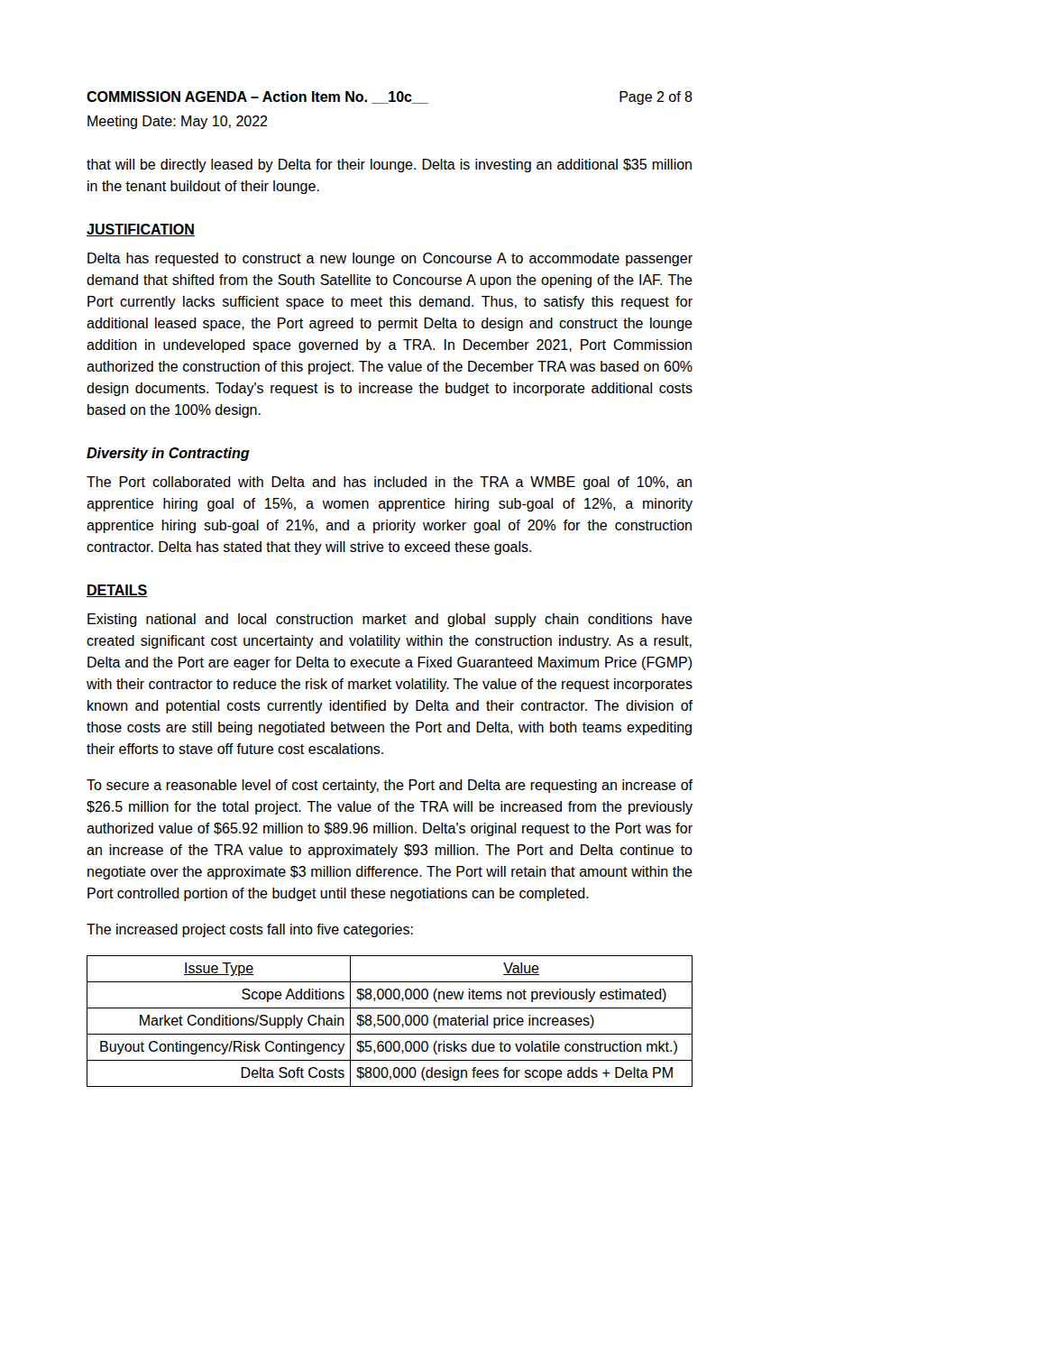COMMISSION AGENDA – Action Item No. __10c__
Page 2 of 8
Meeting Date: May 10, 2022
that will be directly leased by Delta for their lounge. Delta is investing an additional $35 million in the tenant buildout of their lounge.
JUSTIFICATION
Delta has requested to construct a new lounge on Concourse A to accommodate passenger demand that shifted from the South Satellite to Concourse A upon the opening of the IAF. The Port currently lacks sufficient space to meet this demand. Thus, to satisfy this request for additional leased space, the Port agreed to permit Delta to design and construct the lounge addition in undeveloped space governed by a TRA. In December 2021, Port Commission authorized the construction of this project. The value of the December TRA was based on 60% design documents. Today's request is to increase the budget to incorporate additional costs based on the 100% design.
Diversity in Contracting
The Port collaborated with Delta and has included in the TRA a WMBE goal of 10%, an apprentice hiring goal of 15%, a women apprentice hiring sub-goal of 12%, a minority apprentice hiring sub-goal of 21%, and a priority worker goal of 20% for the construction contractor. Delta has stated that they will strive to exceed these goals.
DETAILS
Existing national and local construction market and global supply chain conditions have created significant cost uncertainty and volatility within the construction industry. As a result, Delta and the Port are eager for Delta to execute a Fixed Guaranteed Maximum Price (FGMP) with their contractor to reduce the risk of market volatility. The value of the request incorporates known and potential costs currently identified by Delta and their contractor. The division of those costs are still being negotiated between the Port and Delta, with both teams expediting their efforts to stave off future cost escalations.
To secure a reasonable level of cost certainty, the Port and Delta are requesting an increase of $26.5 million for the total project. The value of the TRA will be increased from the previously authorized value of $65.92 million to $89.96 million. Delta's original request to the Port was for an increase of the TRA value to approximately $93 million. The Port and Delta continue to negotiate over the approximate $3 million difference. The Port will retain that amount within the Port controlled portion of the budget until these negotiations can be completed.
The increased project costs fall into five categories:
| Issue Type | Value |
| --- | --- |
| Scope Additions | $8,000,000 (new items not previously estimated) |
| Market Conditions/Supply Chain | $8,500,000 (material price increases) |
| Buyout Contingency/Risk Contingency | $5,600,000 (risks due to volatile construction mkt.) |
| Delta Soft Costs | $800,000 (design fees for scope adds + Delta PM |